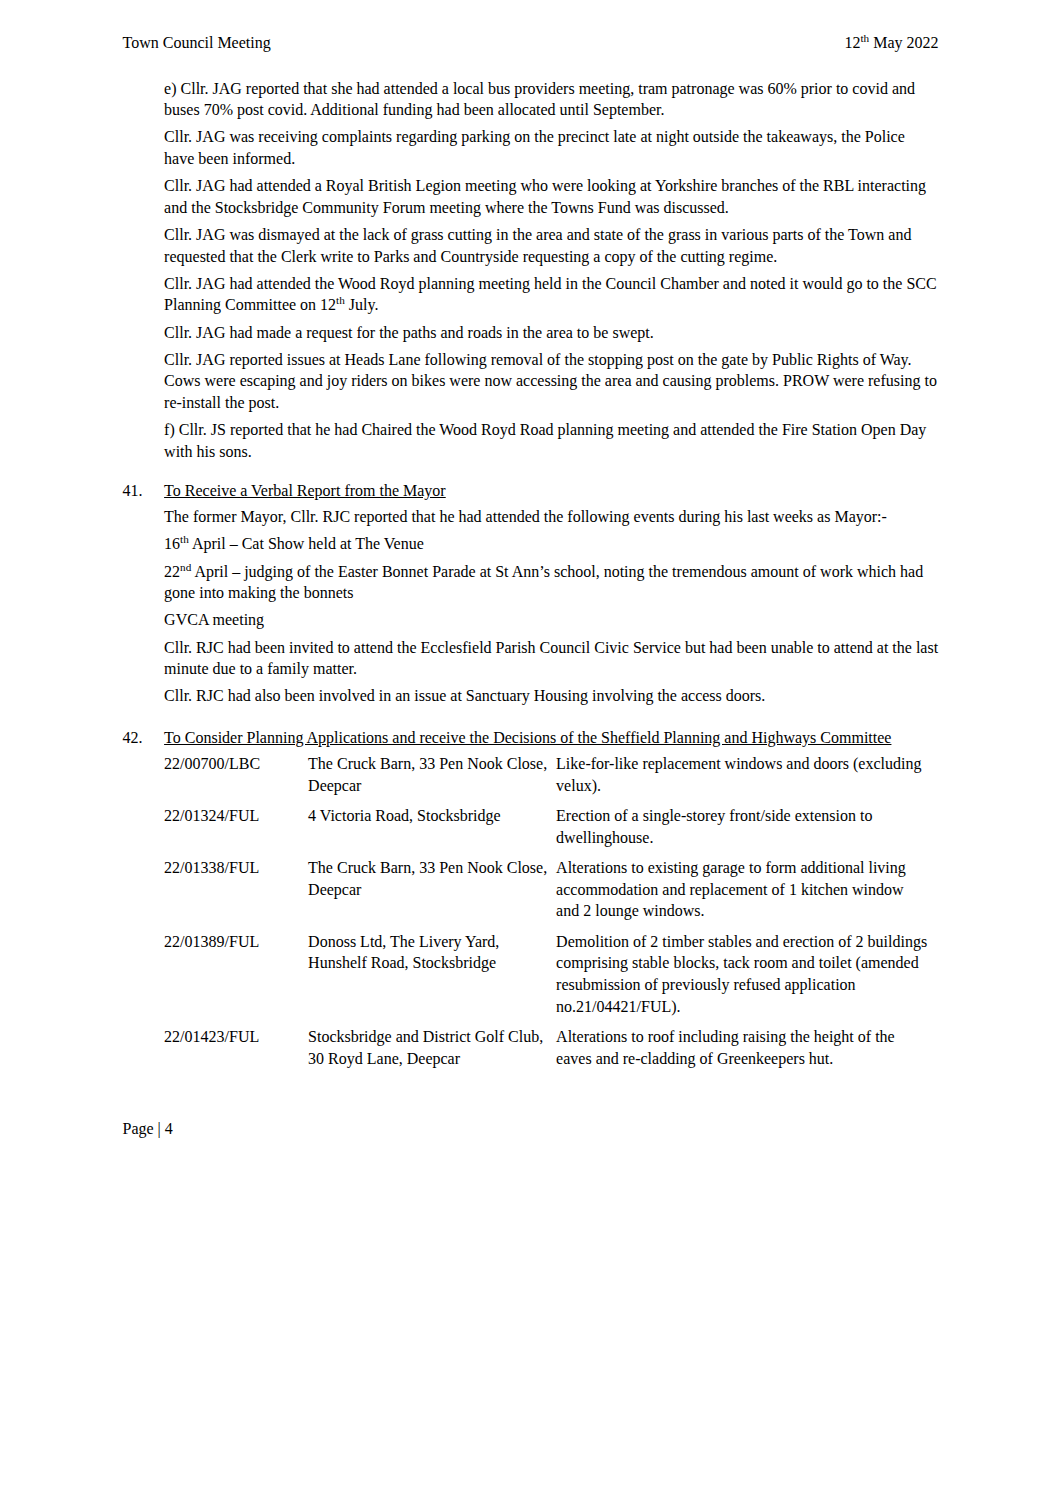Town Council Meeting
12th May 2022
e) Cllr. JAG reported that she had attended a local bus providers meeting, tram patronage was 60% prior to covid and buses 70% post covid. Additional funding had been allocated until September.
Cllr. JAG was receiving complaints regarding parking on the precinct late at night outside the takeaways, the Police have been informed.
Cllr. JAG had attended a Royal British Legion meeting who were looking at Yorkshire branches of the RBL interacting and the Stocksbridge Community Forum meeting where the Towns Fund was discussed.
Cllr. JAG was dismayed at the lack of grass cutting in the area and state of the grass in various parts of the Town and requested that the Clerk write to Parks and Countryside requesting a copy of the cutting regime.
Cllr. JAG had attended the Wood Royd planning meeting held in the Council Chamber and noted it would go to the SCC Planning Committee on 12th July.
Cllr. JAG had made a request for the paths and roads in the area to be swept.
Cllr. JAG reported issues at Heads Lane following removal of the stopping post on the gate by Public Rights of Way. Cows were escaping and joy riders on bikes were now accessing the area and causing problems. PROW were refusing to re-install the post.
f) Cllr. JS reported that he had Chaired the Wood Royd Road planning meeting and attended the Fire Station Open Day with his sons.
41.
To Receive a Verbal Report from the Mayor
The former Mayor, Cllr. RJC reported that he had attended the following events during his last weeks as Mayor:-
16th April – Cat Show held at The Venue
22nd April – judging of the Easter Bonnet Parade at St Ann’s school, noting the tremendous amount of work which had gone into making the bonnets
GVCA meeting
Cllr. RJC had been invited to attend the Ecclesfield Parish Council Civic Service but had been unable to attend at the last minute due to a family matter.
Cllr. RJC had also been involved in an issue at Sanctuary Housing involving the access doors.
42.
To Consider Planning Applications and receive the Decisions of the Sheffield Planning and Highways Committee
| 22/00700/LBC | The Cruck Barn, 33 Pen Nook Close, Deepcar | Like-for-like replacement windows and doors (excluding velux). |
| 22/01324/FUL | 4 Victoria Road, Stocksbridge | Erection of a single-storey front/side extension to dwellinghouse. |
| 22/01338/FUL | The Cruck Barn, 33 Pen Nook Close, Deepcar | Alterations to existing garage to form additional living accommodation and replacement of 1 kitchen window and 2 lounge windows. |
| 22/01389/FUL | Donoss Ltd, The Livery Yard, Hunshelf Road, Stocksbridge | Demolition of 2 timber stables and erection of 2 buildings comprising stable blocks, tack room and toilet (amended resubmission of previously refused application no.21/04421/FUL). |
| 22/01423/FUL | Stocksbridge and District Golf Club, 30 Royd Lane, Deepcar | Alterations to roof including raising the height of the eaves and re-cladding of Greenkeepers hut. |
Page | 4